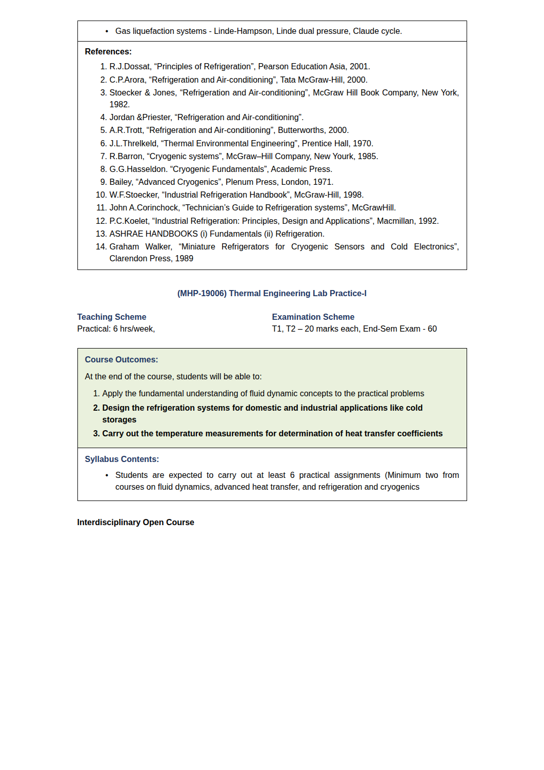• Gas liquefaction systems - Linde-Hampson, Linde dual pressure, Claude cycle.
References:
R.J.Dossat, “Principles of Refrigeration”, Pearson Education Asia, 2001.
C.P.Arora, “Refrigeration and Air-conditioning”, Tata McGraw-Hill, 2000.
Stoecker & Jones, “Refrigeration and Air-conditioning”, McGraw Hill Book Company, New York, 1982.
Jordan &Priester, “Refrigeration and Air-conditioning”.
A.R.Trott, “Refrigeration and Air-conditioning”, Butterworths, 2000.
J.L.Threlkeld, “Thermal Environmental Engineering”, Prentice Hall, 1970.
R.Barron, “Cryogenic systems”, McGraw–Hill Company, New Yourk, 1985.
G.G.Hasseldon. “Cryogenic Fundamentals”, Academic Press.
Bailey, “Advanced Cryogenics”, Plenum Press, London, 1971.
W.F.Stoecker, “Industrial Refrigeration Handbook”, McGraw-Hill, 1998.
John A.Corinchock, “Technician’s Guide to Refrigeration systems”, McGrawHill.
P.C.Koelet, “Industrial Refrigeration: Principles, Design and Applications”, Macmillan, 1992.
ASHRAE HANDBOOKS (i) Fundamentals (ii) Refrigeration.
Graham Walker, “Miniature Refrigerators for Cryogenic Sensors and Cold Electronics”, Clarendon Press, 1989
(MHP-19006) Thermal Engineering Lab Practice-I
Teaching Scheme
Practical: 6 hrs/week,
Examination Scheme
T1, T2 – 20 marks each, End-Sem Exam - 60
Course Outcomes:
At the end of the course, students will be able to:
Apply the fundamental understanding of fluid dynamic concepts to the practical problems
Design the refrigeration systems for domestic and industrial applications like cold storages
Carry out the temperature measurements for determination of heat transfer coefficients
Syllabus Contents:
• Students are expected to carry out at least 6 practical assignments (Minimum two from courses on fluid dynamics, advanced heat transfer, and refrigeration and cryogenics
Interdisciplinary Open Course